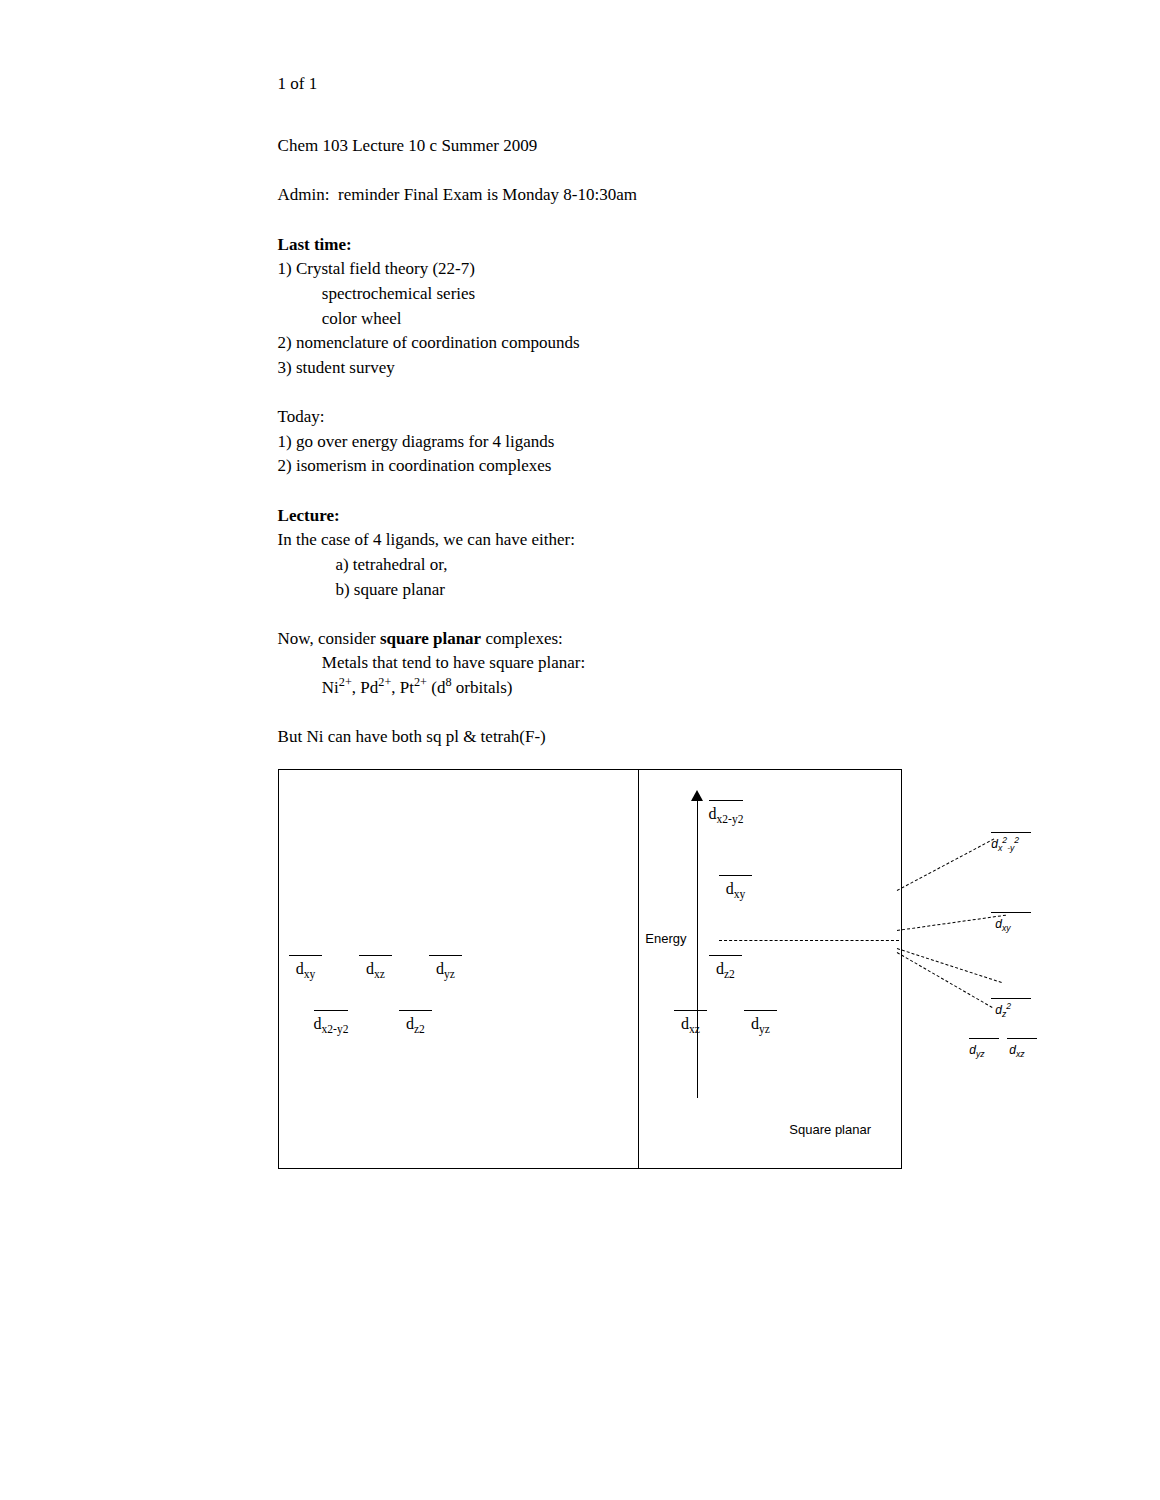1 of 1
Chem 103 Lecture 10 c Summer 2009
Admin: reminder Final Exam is Monday 8-10:30am
Last time:
1) Crystal field theory (22-7)
spectrochemical series
color wheel
2) nomenclature of coordination compounds
3) student survey
Today:
1) go over energy diagrams for 4 ligands
2) isomerism in coordination complexes
Lecture:
In the case of 4 ligands, we can have either:
a) tetrahedral or,
b) square planar
Now, consider square planar complexes:
Metals that tend to have square planar:
Ni2+, Pd2+, Pt2+ (d8 orbitals)
But Ni can have both sq pl & tetrah(F-)
dx2-y2
dxy
dz2
dxz
dyz
dxy
dxz
dyz
dx2-y2
dz2
Energy
dx2-y2
dxy
dz2
dyz
dxz
Square planar